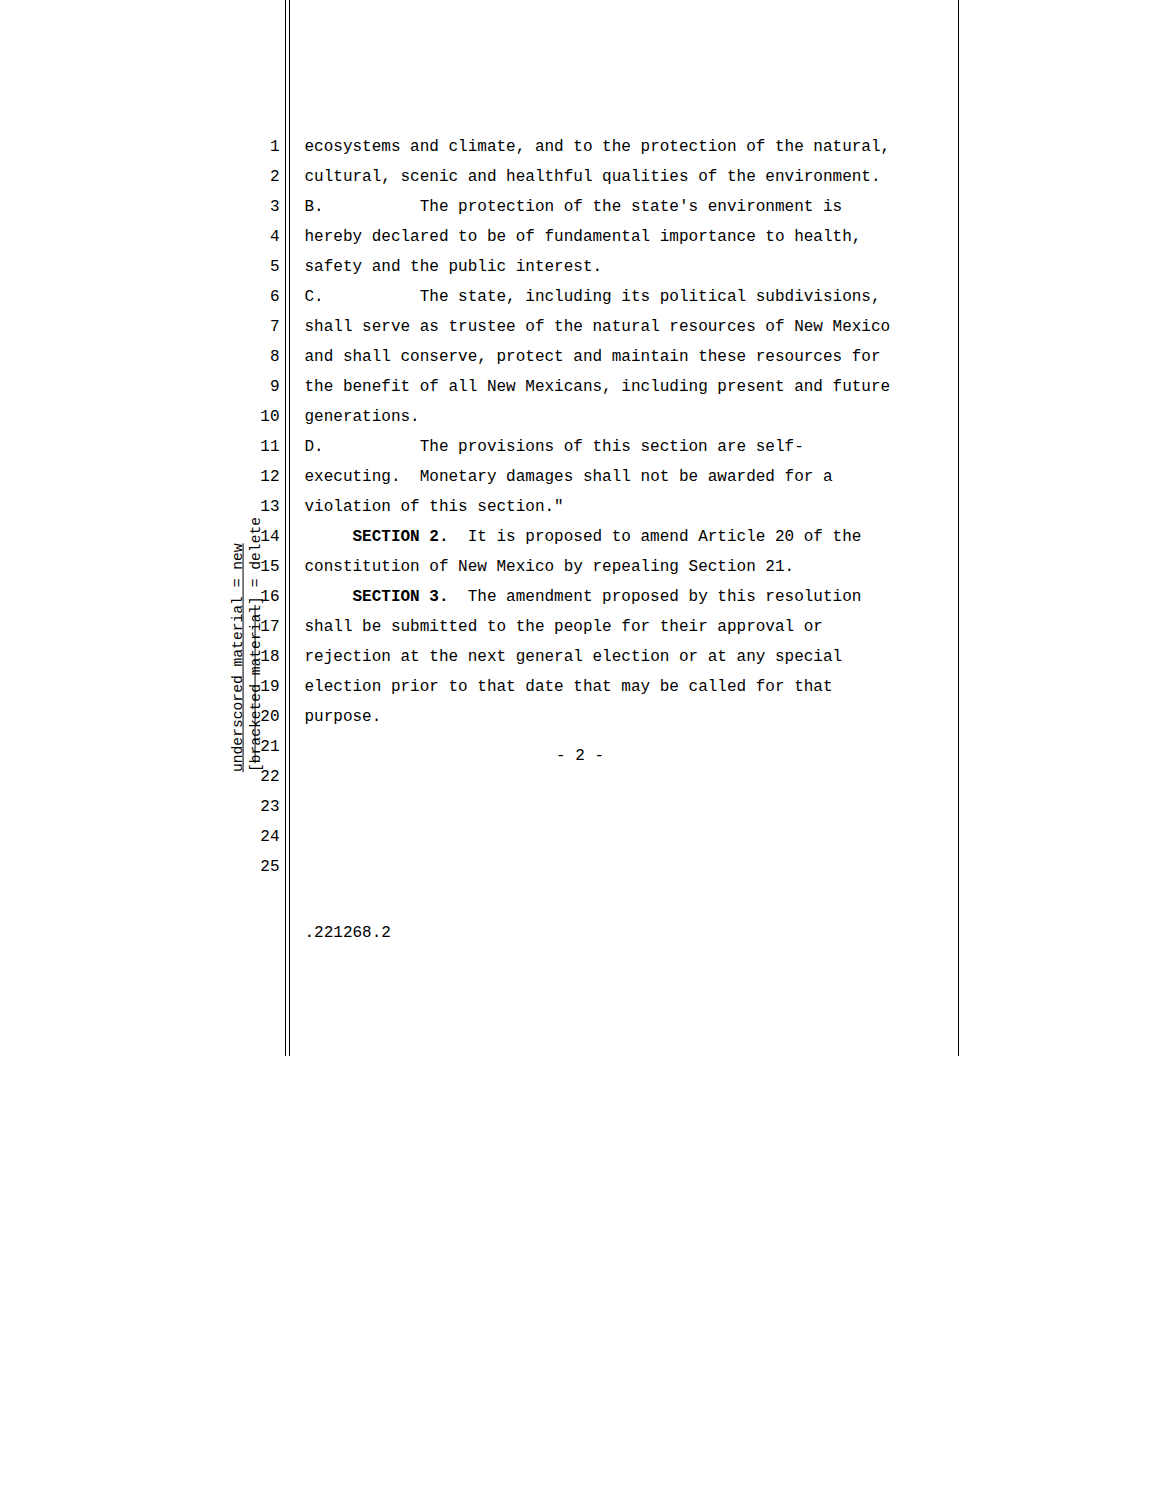1
2
3
4
5
6
7
8
9
10
11
12
13
14
15
16
17
18
19
20
21
22
23
24
25
ecosystems and climate, and to the protection of the natural, cultural, scenic and healthful qualities of the environment. B. The protection of the state's environment is hereby declared to be of fundamental importance to health, safety and the public interest. C. The state, including its political subdivisions, shall serve as trustee of the natural resources of New Mexico and shall conserve, protect and maintain these resources for the benefit of all New Mexicans, including present and future generations. D. The provisions of this section are self- executing. Monetary damages shall not be awarded for a violation of this section." SECTION 2. It is proposed to amend Article 20 of the constitution of New Mexico by repealing Section 21. SECTION 3. The amendment proposed by this resolution shall be submitted to the people for their approval or rejection at the next general election or at any special election prior to that date that may be called for that purpose.
- 2 -
underscored material = new
[bracketed material] = delete
.221268.2